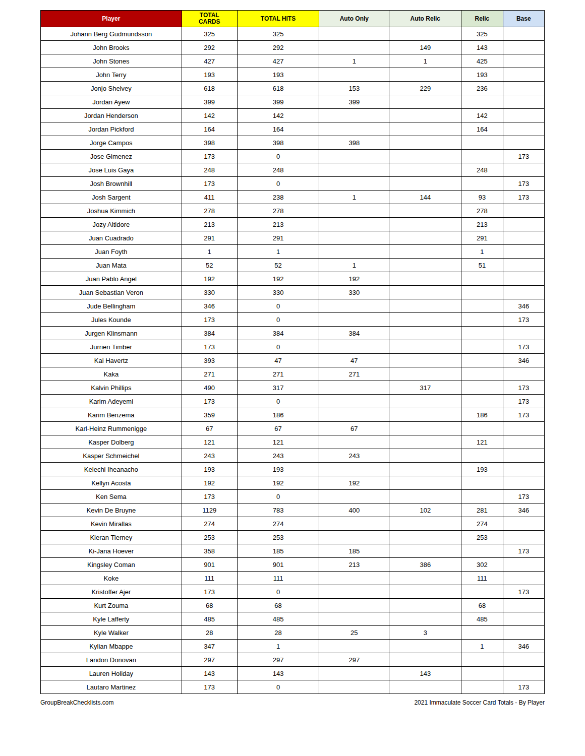| Player | TOTAL CARDS | TOTAL HITS | Auto Only | Auto Relic | Relic | Base |
| --- | --- | --- | --- | --- | --- | --- |
| Johann Berg Gudmundsson | 325 | 325 | | | 325 | |
| John Brooks | 292 | 292 | | 149 | 143 | |
| John Stones | 427 | 427 | 1 | 1 | 425 | |
| John Terry | 193 | 193 | | | 193 | |
| Jonjo Shelvey | 618 | 618 | 153 | 229 | 236 | |
| Jordan Ayew | 399 | 399 | 399 | | | |
| Jordan Henderson | 142 | 142 | | | 142 | |
| Jordan Pickford | 164 | 164 | | | 164 | |
| Jorge Campos | 398 | 398 | 398 | | | |
| Jose Gimenez | 173 | 0 | | | | 173 |
| Jose Luis Gaya | 248 | 248 | | | 248 | |
| Josh Brownhill | 173 | 0 | | | | 173 |
| Josh Sargent | 411 | 238 | 1 | 144 | 93 | 173 |
| Joshua Kimmich | 278 | 278 | | | 278 | |
| Jozy Altidore | 213 | 213 | | | 213 | |
| Juan Cuadrado | 291 | 291 | | | 291 | |
| Juan Foyth | 1 | 1 | | | 1 | |
| Juan Mata | 52 | 52 | 1 | | 51 | |
| Juan Pablo Angel | 192 | 192 | 192 | | | |
| Juan Sebastian Veron | 330 | 330 | 330 | | | |
| Jude Bellingham | 346 | 0 | | | | 346 |
| Jules Kounde | 173 | 0 | | | | 173 |
| Jurgen Klinsmann | 384 | 384 | 384 | | | |
| Jurrien Timber | 173 | 0 | | | | 173 |
| Kai Havertz | 393 | 47 | 47 | | | 346 |
| Kaka | 271 | 271 | 271 | | | |
| Kalvin Phillips | 490 | 317 | | 317 | | 173 |
| Karim Adeyemi | 173 | 0 | | | | 173 |
| Karim Benzema | 359 | 186 | | | 186 | 173 |
| Karl-Heinz Rummenigge | 67 | 67 | 67 | | | |
| Kasper Dolberg | 121 | 121 | | | 121 | |
| Kasper Schmeichel | 243 | 243 | 243 | | | |
| Kelechi Iheanacho | 193 | 193 | | | 193 | |
| Kellyn Acosta | 192 | 192 | 192 | | | |
| Ken Sema | 173 | 0 | | | | 173 |
| Kevin De Bruyne | 1129 | 783 | 400 | 102 | 281 | 346 |
| Kevin Mirallas | 274 | 274 | | | 274 | |
| Kieran Tierney | 253 | 253 | | | 253 | |
| Ki-Jana Hoever | 358 | 185 | 185 | | | 173 |
| Kingsley Coman | 901 | 901 | 213 | 386 | 302 | |
| Koke | 111 | 111 | | | 111 | |
| Kristoffer Ajer | 173 | 0 | | | | 173 |
| Kurt Zouma | 68 | 68 | | | 68 | |
| Kyle Lafferty | 485 | 485 | | | 485 | |
| Kyle Walker | 28 | 28 | 25 | 3 | | |
| Kylian Mbappe | 347 | 1 | | | 1 | 346 |
| Landon Donovan | 297 | 297 | 297 | | | |
| Lauren Holiday | 143 | 143 | | 143 | | |
| Lautaro Martinez | 173 | 0 | | | | 173 |
GroupBreakChecklists.com 2021 Immaculate Soccer Card Totals - By Player